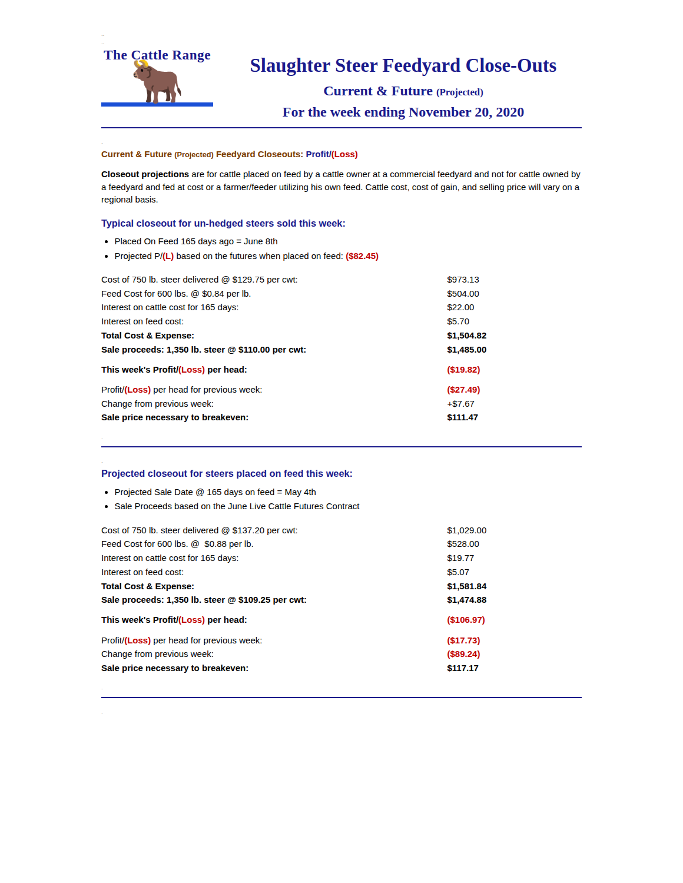..
..
The Cattle Range
🐂
Slaughter Steer Feedyard Close-Outs
Current & Future (Projected)
For the week ending November 20, 2020
.
Current & Future (Projected) Feedyard Closeouts: Profit/(Loss)
Closeout projections are for cattle placed on feed by a cattle owner at a commercial feedyard and not for cattle owned by a feedyard and fed at cost or a farmer/feeder utilizing his own feed. Cattle cost, cost of gain, and selling price will vary on a regional basis.
Typical closeout for un-hedged steers sold this week:
Placed On Feed 165 days ago = June 8th
Projected P/(L) based on the futures when placed on feed: ($82.45)
| Cost of 750 lb. steer delivered @ $129.75 per cwt: | $973.13 |
| Feed Cost for 600 lbs. @ $0.84 per lb. | $504.00 |
| Interest on cattle cost for 165 days: | $22.00 |
| Interest on feed cost: | $5.70 |
| Total Cost & Expense: | $1,504.82 |
| Sale proceeds: 1,350 lb. steer @ $110.00 per cwt: | $1,485.00 |
| This week's Profit/ (Loss) per head: | ($19.82) |
| Profit/ (Loss) per head for previous week: | ($27.49) |
| Change from previous week: | +$7.67 |
| Sale price necessary to breakeven: | $111.47 |
.
.
Projected closeout for steers placed on feed this week:
Projected Sale Date @ 165 days on feed = May 4th
Sale Proceeds based on the June Live Cattle Futures Contract
| Cost of 750 lb. steer delivered @ $137.20 per cwt: | $1,029.00 |
| Feed Cost for 600 lbs. @ $0.88 per lb. | $528.00 |
| Interest on cattle cost for 165 days: | $19.77 |
| Interest on feed cost: | $5.07 |
| Total Cost & Expense: | $1,581.84 |
| Sale proceeds: 1,350 lb. steer @ $109.25 per cwt: | $1,474.88 |
| This week's Profit/ (Loss) per head: | ($106.97) |
| Profit/ (Loss) per head for previous week: | ($17.73) |
| Change from previous week: | ($89.24) |
| Sale price necessary to breakeven: | $117.17 |
.
.